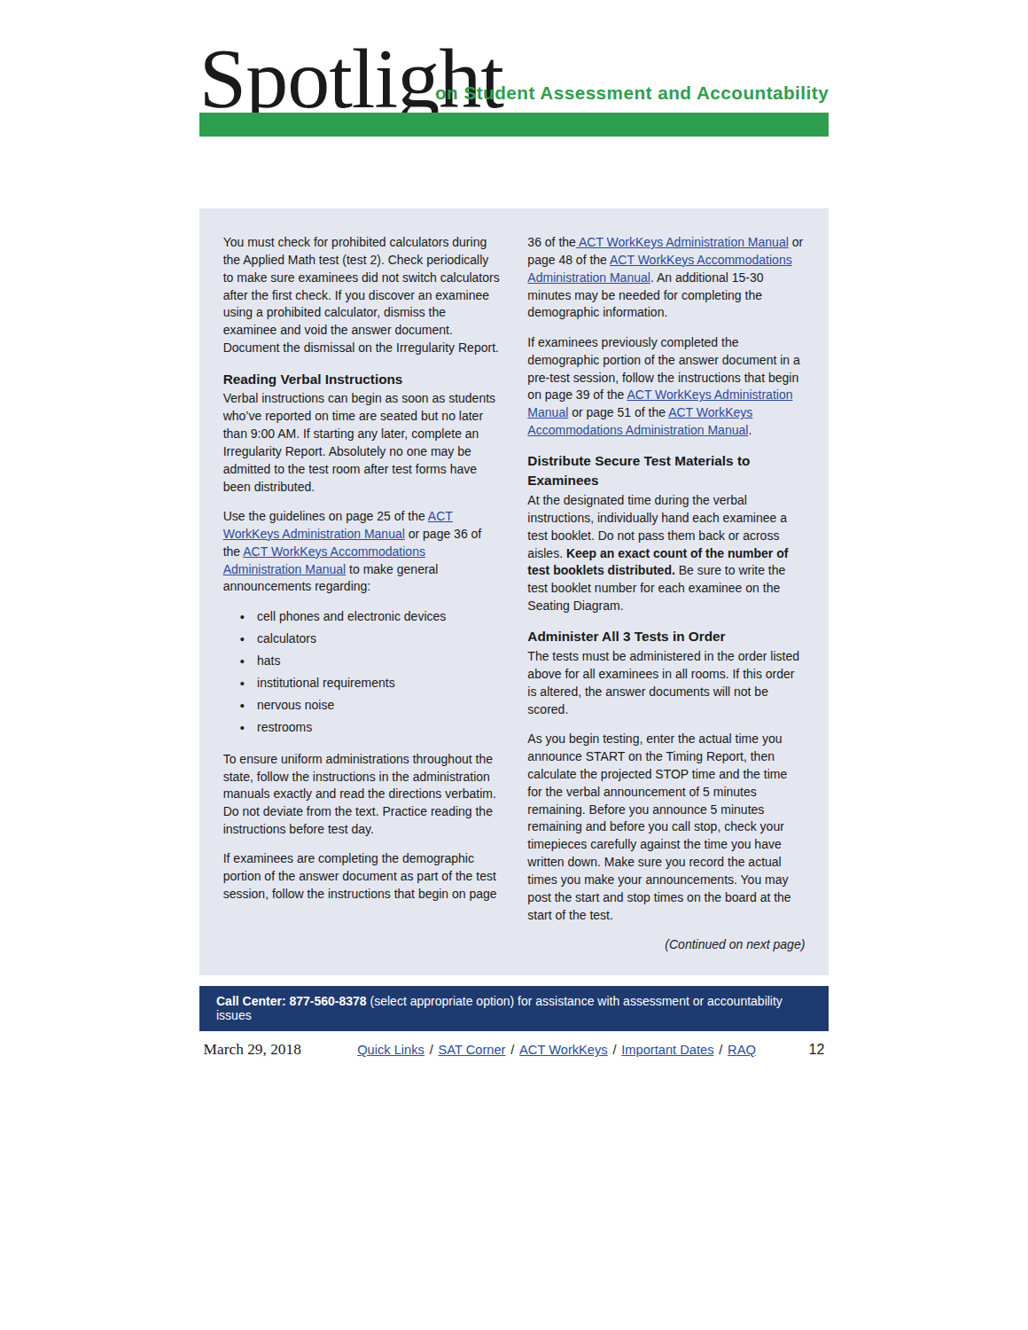Spotlight
on Student Assessment and Accountability
You must check for prohibited calculators during the Applied Math test (test 2). Check periodically to make sure examinees did not switch calculators after the first check. If you discover an examinee using a prohibited calculator, dismiss the examinee and void the answer document. Document the dismissal on the Irregularity Report.
Reading Verbal Instructions
Verbal instructions can begin as soon as students who’ve reported on time are seated but no later than 9:00 AM. If starting any later, complete an Irregularity Report. Absolutely no one may be admitted to the test room after test forms have been distributed.
Use the guidelines on page 25 of the ACT WorkKeys Administration Manual or page 36 of the ACT WorkKeys Accommodations Administration Manual to make general announcements regarding:
cell phones and electronic devices
calculators
hats
institutional requirements
nervous noise
restrooms
To ensure uniform administrations throughout the state, follow the instructions in the administration manuals exactly and read the directions verbatim. Do not deviate from the text. Practice reading the instructions before test day.
If examinees are completing the demographic portion of the answer document as part of the test session, follow the instructions that begin on page
36 of the ACT WorkKeys Administration Manual or page 48 of the ACT WorkKeys Accommodations Administration Manual. An additional 15-30 minutes may be needed for completing the demographic information.
If examinees previously completed the demographic portion of the answer document in a pre-test session, follow the instructions that begin on page 39 of the ACT WorkKeys Administration Manual or page 51 of the ACT WorkKeys Accommodations Administration Manual.
Distribute Secure Test Materials to Examinees
At the designated time during the verbal instructions, individually hand each examinee a test booklet. Do not pass them back or across aisles. Keep an exact count of the number of test booklets distributed. Be sure to write the test booklet number for each examinee on the Seating Diagram.
Administer All 3 Tests in Order
The tests must be administered in the order listed above for all examinees in all rooms. If this order is altered, the answer documents will not be scored.
As you begin testing, enter the actual time you announce START on the Timing Report, then calculate the projected STOP time and the time for the verbal announcement of 5 minutes remaining. Before you announce 5 minutes remaining and before you call stop, check your timepieces carefully against the time you have written down. Make sure you record the actual times you make your announcements. You may post the start and stop times on the board at the start of the test.
(Continued on next page)
Call Center: 877-560-8378 (select appropriate option) for assistance with assessment or accountability issues
March 29, 2018
Quick Links/SAT Corner/ACT WorkKeys/Important Dates/RAQ
12